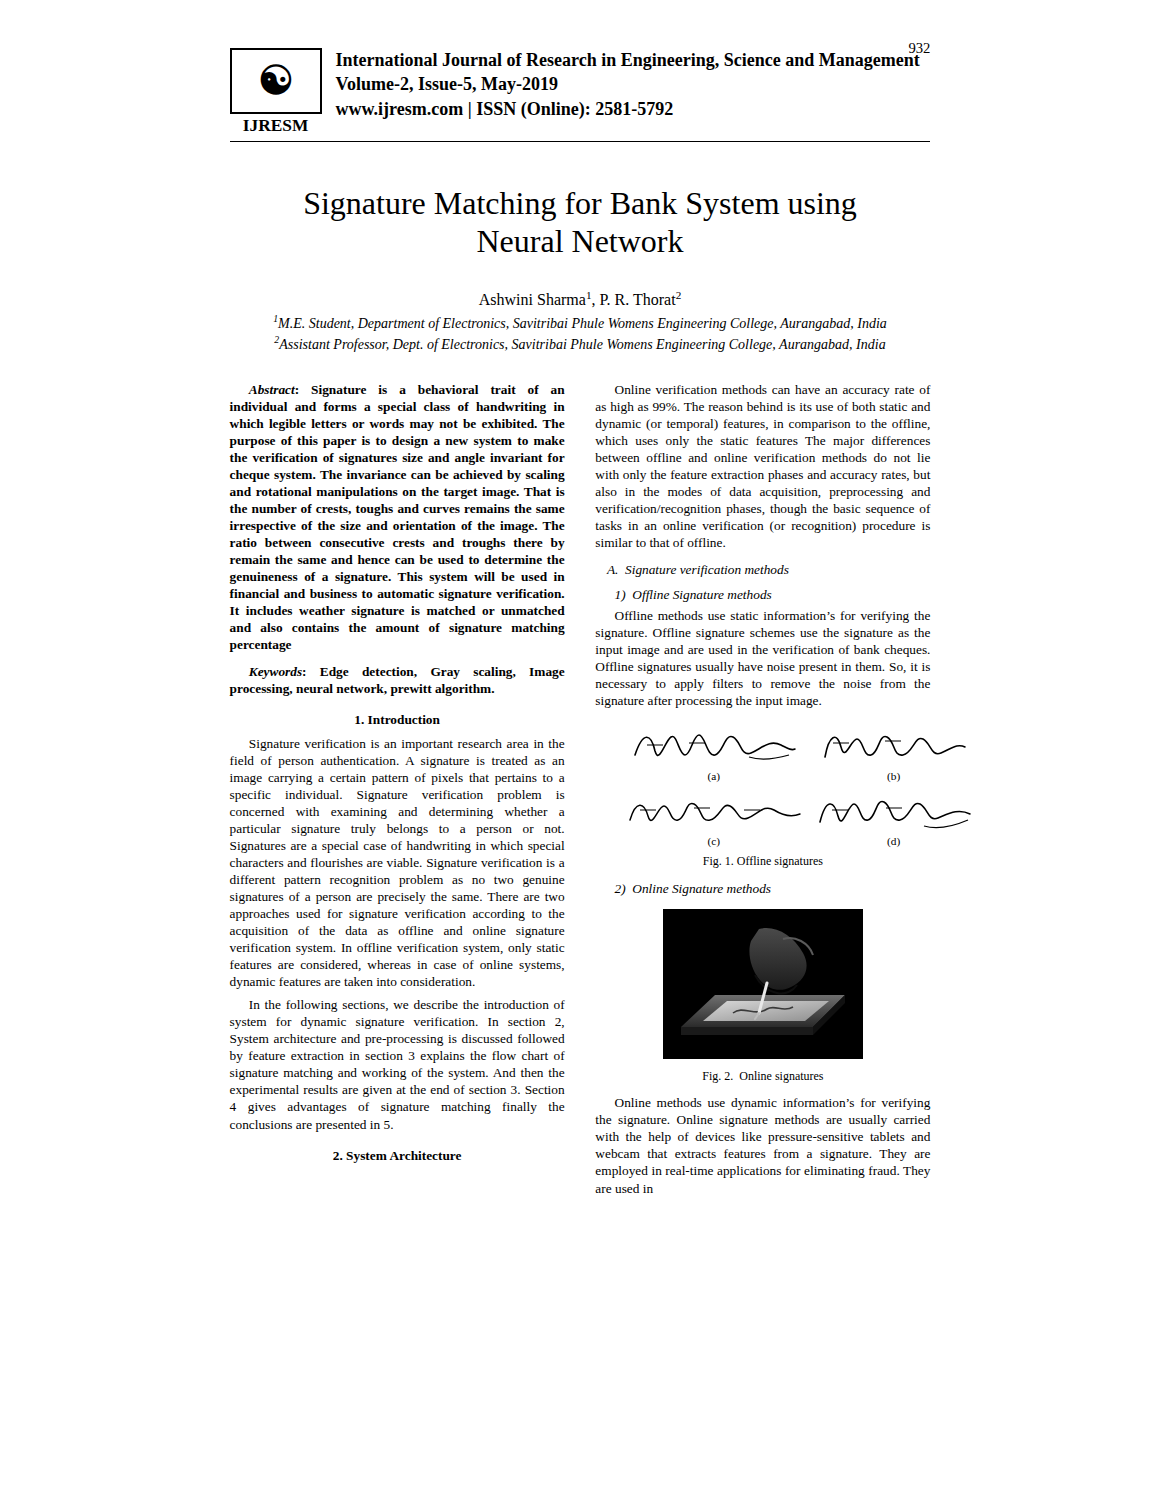932
☯
IJRESM
International Journal of Research in Engineering, Science and Management
Volume-2, Issue-5, May-2019
www.ijresm.com | ISSN (Online): 2581-5792
Signature Matching for Bank System using
Neural Network
Ashwini Sharma1, P. R. Thorat2
1M.E. Student, Department of Electronics, Savitribai Phule Womens Engineering College, Aurangabad, India
2Assistant Professor, Dept. of Electronics, Savitribai Phule Womens Engineering College, Aurangabad, India
Abstract: Signature is a behavioral trait of an individual and forms a special class of handwriting in which legible letters or words may not be exhibited. The purpose of this paper is to design a new system to make the verification of signatures size and angle invariant for cheque system. The invariance can be achieved by scaling and rotational manipulations on the target image. That is the number of crests, toughs and curves remains the same irrespective of the size and orientation of the image. The ratio between consecutive crests and troughs there by remain the same and hence can be used to determine the genuineness of a signature. This system will be used in financial and business to automatic signature verification. It includes weather signature is matched or unmatched and also contains the amount of signature matching percentage
Keywords: Edge detection, Gray scaling, Image processing, neural network, prewitt algorithm.
1. Introduction
Signature verification is an important research area in the field of person authentication. A signature is treated as an image carrying a certain pattern of pixels that pertains to a specific individual. Signature verification problem is concerned with examining and determining whether a particular signature truly belongs to a person or not. Signatures are a special case of handwriting in which special characters and flourishes are viable. Signature verification is a different pattern recognition problem as no two genuine signatures of a person are precisely the same. There are two approaches used for signature verification according to the acquisition of the data as offline and online signature verification system. In offline verification system, only static features are considered, whereas in case of online systems, dynamic features are taken into consideration.
In the following sections, we describe the introduction of system for dynamic signature verification. In section 2, System architecture and pre-processing is discussed followed by feature extraction in section 3 explains the flow chart of signature matching and working of the system. And then the experimental results are given at the end of section 3. Section 4 gives advantages of signature matching finally the conclusions are presented in 5.
2. System Architecture
Online verification methods can have an accuracy rate of as high as 99%. The reason behind is its use of both static and dynamic (or temporal) features, in comparison to the offline, which uses only the static features The major differences between offline and online verification methods do not lie with only the feature extraction phases and accuracy rates, but also in the modes of data acquisition, preprocessing and verification/recognition phases, though the basic sequence of tasks in an online verification (or recognition) procedure is similar to that of offline.
A. Signature verification methods
1) Offline Signature methods
Offline methods use static information’s for verifying the signature. Offline signature schemes use the signature as the input image and are used in the verification of bank cheques. Offline signatures usually have noise present in them. So, it is necessary to apply filters to remove the noise from the signature after processing the input image.
(a)
(b)
(c)
(d)
Fig. 1. Offline signatures
2) Online Signature methods
Fig. 2. Online signatures
Online methods use dynamic information’s for verifying the signature. Online signature methods are usually carried with the help of devices like pressure-sensitive tablets and webcam that extracts features from a signature. They are employed in real-time applications for eliminating fraud. They are used in